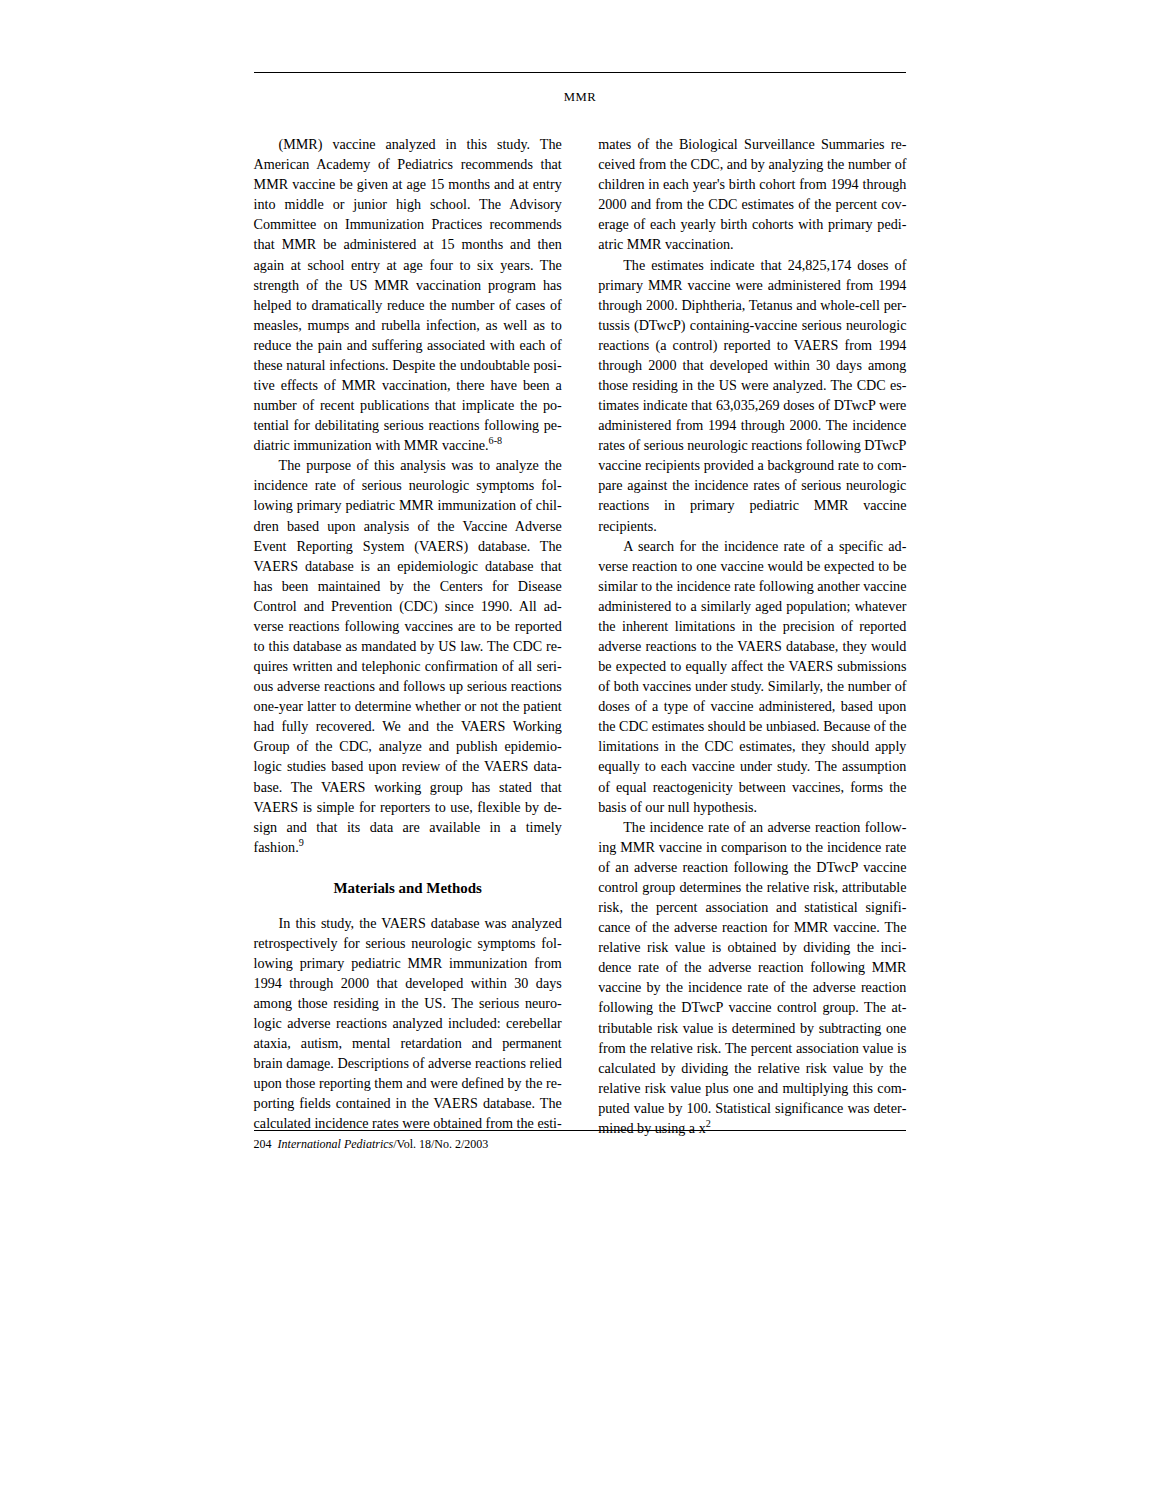MMR
(MMR) vaccine analyzed in this study. The American Academy of Pediatrics recommends that MMR vaccine be given at age 15 months and at entry into middle or junior high school. The Advisory Committee on Immunization Practices recommends that MMR be administered at 15 months and then again at school entry at age four to six years. The strength of the US MMR vaccination program has helped to dramatically reduce the number of cases of measles, mumps and rubella infection, as well as to reduce the pain and suffering associated with each of these natural infections. Despite the undoubtable positive effects of MMR vaccination, there have been a number of recent publications that implicate the potential for debilitating serious reactions following pediatric immunization with MMR vaccine.6-8
The purpose of this analysis was to analyze the incidence rate of serious neurologic symptoms following primary pediatric MMR immunization of children based upon analysis of the Vaccine Adverse Event Reporting System (VAERS) database. The VAERS database is an epidemiologic database that has been maintained by the Centers for Disease Control and Prevention (CDC) since 1990. All adverse reactions following vaccines are to be reported to this database as mandated by US law. The CDC requires written and telephonic confirmation of all serious adverse reactions and follows up serious reactions one-year latter to determine whether or not the patient had fully recovered. We and the VAERS Working Group of the CDC, analyze and publish epidemiologic studies based upon review of the VAERS database. The VAERS working group has stated that VAERS is simple for reporters to use, flexible by design and that its data are available in a timely fashion.9
Materials and Methods
In this study, the VAERS database was analyzed retrospectively for serious neurologic symptoms following primary pediatric MMR immunization from 1994 through 2000 that developed within 30 days among those residing in the US. The serious neurologic adverse reactions analyzed included: cerebellar ataxia, autism, mental retardation and permanent brain damage. Descriptions of adverse reactions relied upon those reporting them and were defined by the reporting fields contained in the VAERS database. The calculated incidence rates were obtained from the estimates of the Biological Surveillance Summaries received from the CDC, and by analyzing the number of children in each year's birth cohort from 1994 through 2000 and from the CDC estimates of the percent coverage of each yearly birth cohorts with primary pediatric MMR vaccination.
The estimates indicate that 24,825,174 doses of primary MMR vaccine were administered from 1994 through 2000. Diphtheria, Tetanus and whole-cell pertussis (DTwcP) containing-vaccine serious neurologic reactions (a control) reported to VAERS from 1994 through 2000 that developed within 30 days among those residing in the US were analyzed. The CDC estimates indicate that 63,035,269 doses of DTwcP were administered from 1994 through 2000. The incidence rates of serious neurologic reactions following DTwcP vaccine recipients provided a background rate to compare against the incidence rates of serious neurologic reactions in primary pediatric MMR vaccine recipients.
A search for the incidence rate of a specific adverse reaction to one vaccine would be expected to be similar to the incidence rate following another vaccine administered to a similarly aged population; whatever the inherent limitations in the precision of reported adverse reactions to the VAERS database, they would be expected to equally affect the VAERS submissions of both vaccines under study. Similarly, the number of doses of a type of vaccine administered, based upon the CDC estimates should be unbiased. Because of the limitations in the CDC estimates, they should apply equally to each vaccine under study. The assumption of equal reactogenicity between vaccines, forms the basis of our null hypothesis.
The incidence rate of an adverse reaction following MMR vaccine in comparison to the incidence rate of an adverse reaction following the DTwcP vaccine control group determines the relative risk, attributable risk, the percent association and statistical significance of the adverse reaction for MMR vaccine. The relative risk value is obtained by dividing the incidence rate of the adverse reaction following MMR vaccine by the incidence rate of the adverse reaction following the DTwcP vaccine control group. The attributable risk value is determined by subtracting one from the relative risk. The percent association value is calculated by dividing the relative risk value by the relative risk value plus one and multiplying this computed value by 100. Statistical significance was determined by using a x2
204 International Pediatrics/Vol. 18/No. 2/2003